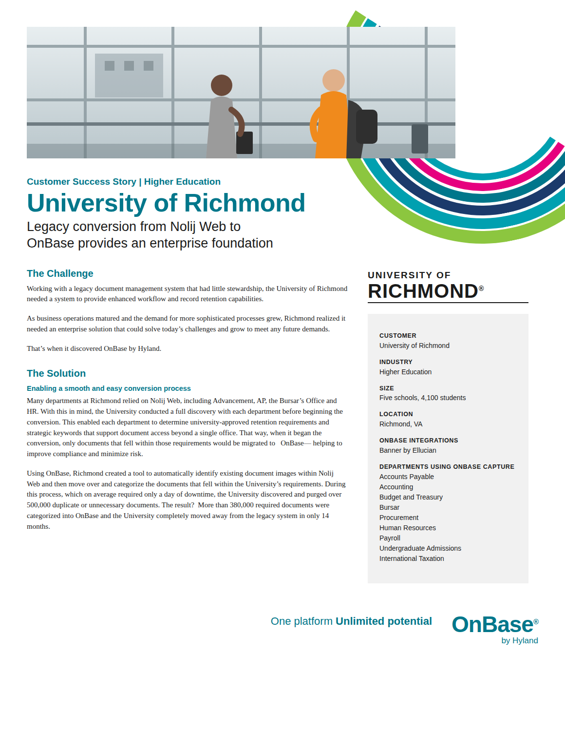Customer Success Story | Higher Education
University of Richmond
Legacy conversion from Nolij Web to
OnBase provides an enterprise foundation
The Challenge
Working with a legacy document management system that had little stewardship, the University of Richmond needed a system to provide enhanced workflow and record retention capabilities.
As business operations matured and the demand for more sophisticated processes grew, Richmond realized it needed an enterprise solution that could solve today’s challenges and grow to meet any future demands.
That’s when it discovered OnBase by Hyland.
The Solution
Enabling a smooth and easy conversion process
Many departments at Richmond relied on Nolij Web, including Advancement, AP, the Bursar’s Office and HR. With this in mind, the University conducted a full discovery with each department before beginning the conversion. This enabled each department to determine university-approved retention requirements and strategic keywords that support document access beyond a single office. That way, when it began the conversion, only documents that fell within those requirements would be migrated to OnBase— helping to improve compliance and minimize risk.
Using OnBase, Richmond created a tool to automatically identify existing document images within Nolij Web and then move over and categorize the documents that fell within the University’s requirements. During this process, which on average required only a day of downtime, the University discovered and purged over 500,000 duplicate or unnecessary documents. The result? More than 380,000 required documents were categorized into OnBase and the University completely moved away from the legacy system in only 14 months.
UNIVERSITY OF RICHMOND®
CUSTOMER
University of Richmond
INDUSTRY
Higher Education
SIZE
Five schools, 4,100 students
LOCATION
Richmond, VA
ONBASE INTEGRATIONS
Banner by Ellucian
DEPARTMENTS USING ONBASE CAPTURE
Accounts Payable
Accounting
Budget and Treasury
Bursar
Procurement
Human Resources
Payroll
Undergraduate Admissions
International Taxation
One platform Unlimited potential
OnBase®
by Hyland